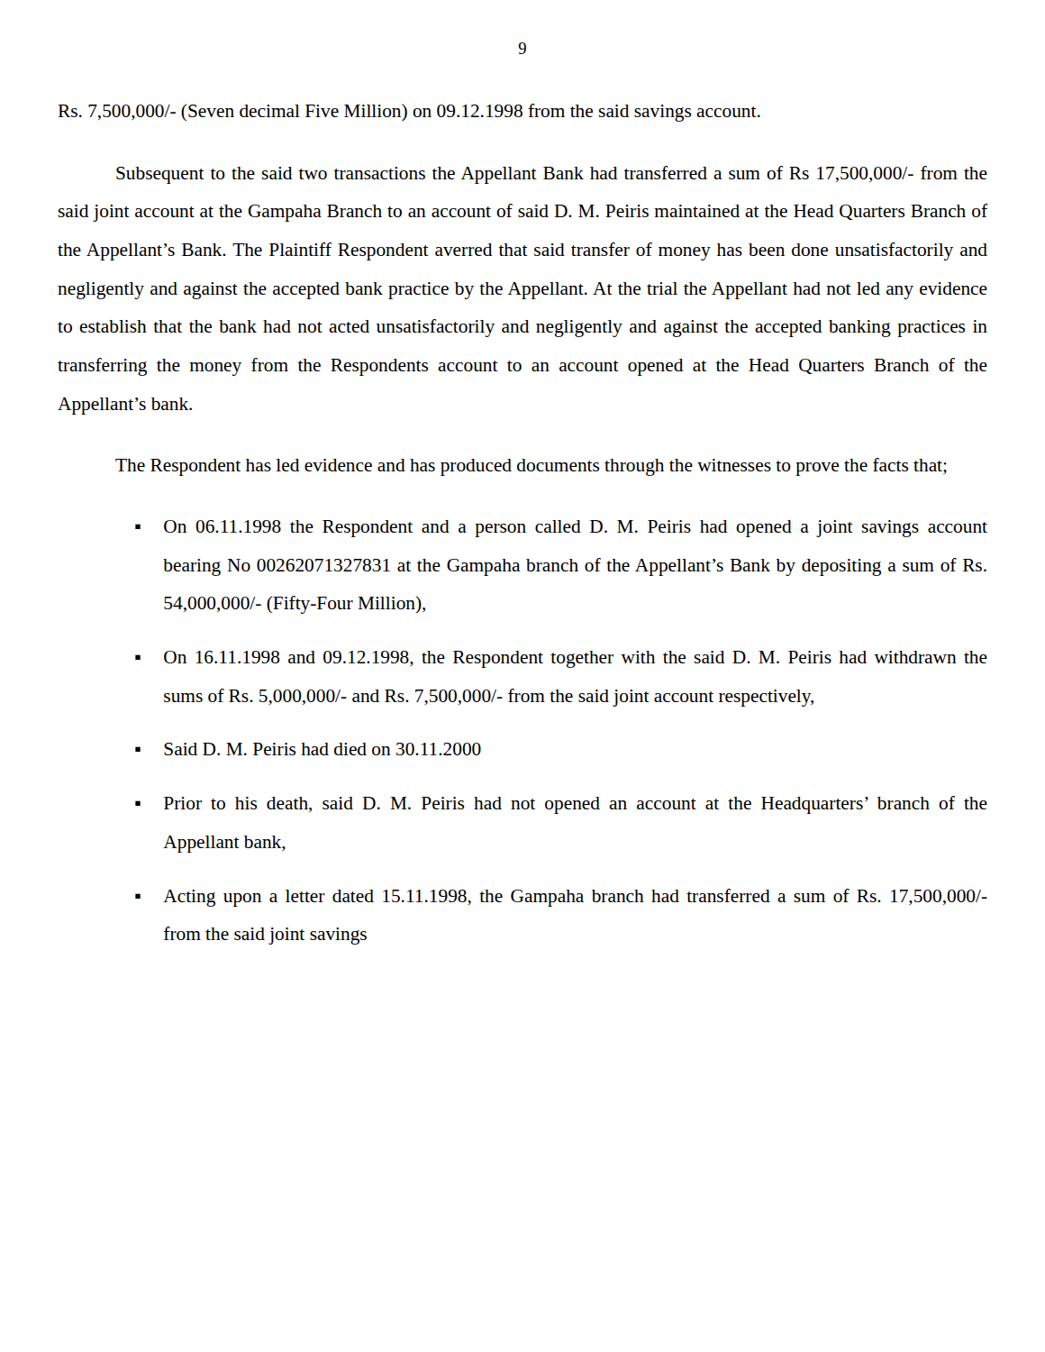9
Rs. 7,500,000/- (Seven decimal Five Million) on 09.12.1998 from the said savings account.
Subsequent to the said two transactions the Appellant Bank had transferred a sum of Rs 17,500,000/- from the said joint account at the Gampaha Branch to an account of said D. M. Peiris maintained at the Head Quarters Branch of the Appellant’s Bank. The Plaintiff Respondent averred that said transfer of money has been done unsatisfactorily and negligently and against the accepted bank practice by the Appellant. At the trial the Appellant had not led any evidence to establish that the bank had not acted unsatisfactorily and negligently and against the accepted banking practices in transferring the money from the Respondents account to an account opened at the Head Quarters Branch of the Appellant’s bank.
The Respondent has led evidence and has produced documents through the witnesses to prove the facts that;
On 06.11.1998 the Respondent and a person called D. M. Peiris had opened a joint savings account bearing No 00262071327831 at the Gampaha branch of the Appellant’s Bank by depositing a sum of Rs. 54,000,000/- (Fifty-Four Million),
On 16.11.1998 and 09.12.1998, the Respondent together with the said D. M. Peiris had withdrawn the sums of Rs. 5,000,000/- and Rs. 7,500,000/- from the said joint account respectively,
Said D. M. Peiris had died on 30.11.2000
Prior to his death, said D. M. Peiris had not opened an account at the Headquarters’ branch of the Appellant bank,
Acting upon a letter dated 15.11.1998, the Gampaha branch had transferred a sum of Rs. 17,500,000/- from the said joint savings